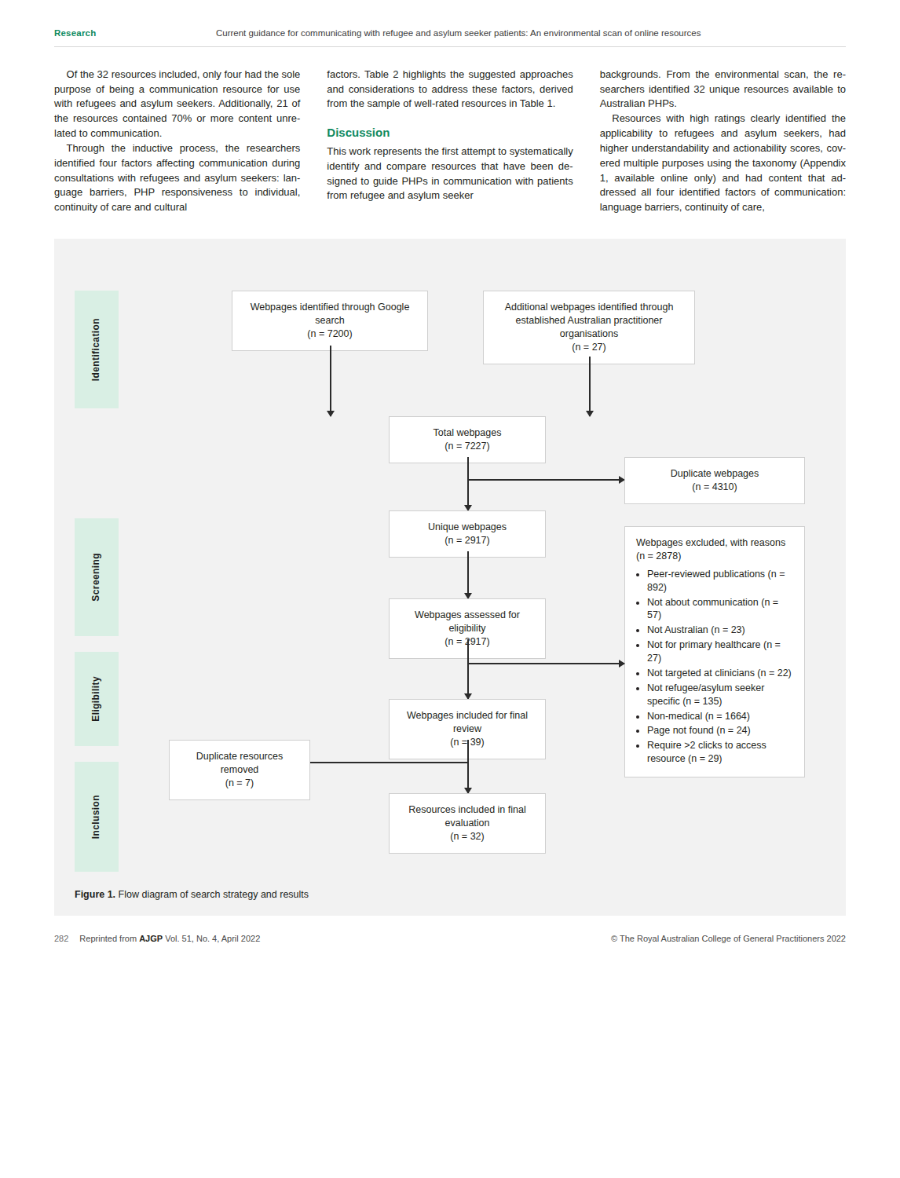Research
Current guidance for communicating with refugee and asylum seeker patients: An environmental scan of online resources
Of the 32 resources included, only four had the sole purpose of being a communication resource for use with refugees and asylum seekers. Additionally, 21 of the resources contained 70% or more content unrelated to communication.
Through the inductive process, the researchers identified four factors affecting communication during consultations with refugees and asylum seekers: language barriers, PHP responsiveness to individual, continuity of care and cultural
factors. Table 2 highlights the suggested approaches and considerations to address these factors, derived from the sample of well-rated resources in Table 1.
Discussion
This work represents the first attempt to systematically identify and compare resources that have been designed to guide PHPs in communication with patients from refugee and asylum seeker
backgrounds. From the environmental scan, the researchers identified 32 unique resources available to Australian PHPs.
Resources with high ratings clearly identified the applicability to refugees and asylum seekers, had higher understandability and actionability scores, covered multiple purposes using the taxonomy (Appendix 1, available online only) and had content that addressed all four identified factors of communication: language barriers, continuity of care,
Identification
Screening
Eligibility
Inclusion
Webpages identified through Google search
(n = 7200)
Additional webpages identified through established Australian practitioner organisations
(n = 27)
Total webpages
(n = 7227)
Duplicate webpages
(n = 4310)
Unique webpages
(n = 2917)
Webpages assessed for eligibility
(n = 2917)
Webpages excluded, with reasons
(n = 2878)
Peer-reviewed publications (n = 892)
Not about communication (n = 57)
Not Australian (n = 23)
Not for primary healthcare (n = 27)
Not targeted at clinicians (n = 22)
Not refugee/asylum seeker specific (n = 135)
Non-medical (n = 1664)
Page not found (n = 24)
Require >2 clicks to access resource (n = 29)
Webpages included for final review
(n = 39)
Duplicate resources removed
(n = 7)
Resources included in final evaluation
(n = 32)
Figure 1. Flow diagram of search strategy and results
282 Reprinted from AJGP Vol. 51, No. 4, April 2022
© The Royal Australian College of General Practitioners 2022